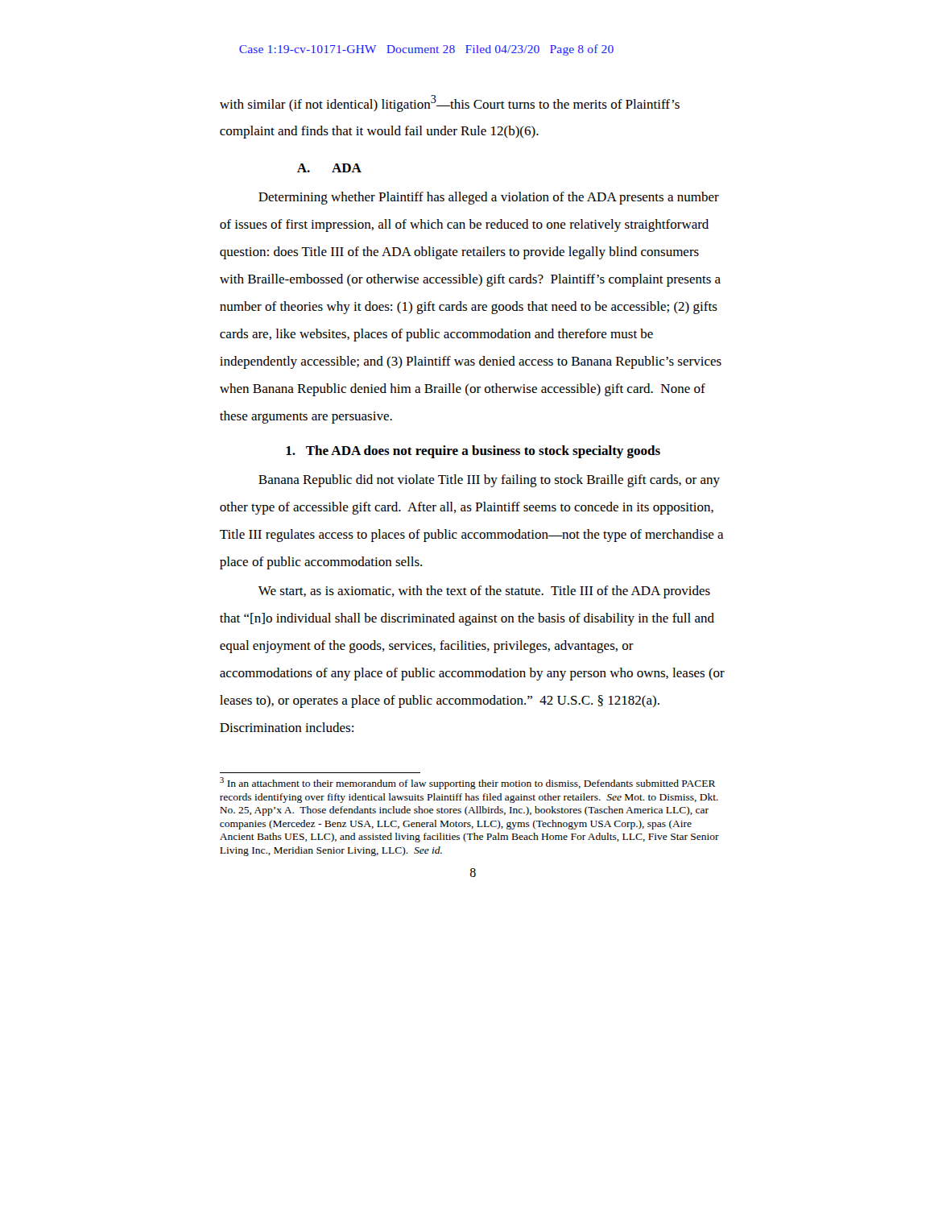Case 1:19-cv-10171-GHW Document 28 Filed 04/23/20 Page 8 of 20
with similar (if not identical) litigation3—this Court turns to the merits of Plaintiff’s complaint and finds that it would fail under Rule 12(b)(6).
A. ADA
Determining whether Plaintiff has alleged a violation of the ADA presents a number of issues of first impression, all of which can be reduced to one relatively straightforward question: does Title III of the ADA obligate retailers to provide legally blind consumers with Braille-embossed (or otherwise accessible) gift cards? Plaintiff’s complaint presents a number of theories why it does: (1) gift cards are goods that need to be accessible; (2) gifts cards are, like websites, places of public accommodation and therefore must be independently accessible; and (3) Plaintiff was denied access to Banana Republic’s services when Banana Republic denied him a Braille (or otherwise accessible) gift card. None of these arguments are persuasive.
1. The ADA does not require a business to stock specialty goods
Banana Republic did not violate Title III by failing to stock Braille gift cards, or any other type of accessible gift card. After all, as Plaintiff seems to concede in its opposition, Title III regulates access to places of public accommodation—not the type of merchandise a place of public accommodation sells.
We start, as is axiomatic, with the text of the statute. Title III of the ADA provides that “[n]o individual shall be discriminated against on the basis of disability in the full and equal enjoyment of the goods, services, facilities, privileges, advantages, or accommodations of any place of public accommodation by any person who owns, leases (or leases to), or operates a place of public accommodation.” 42 U.S.C. § 12182(a). Discrimination includes:
3 In an attachment to their memorandum of law supporting their motion to dismiss, Defendants submitted PACER records identifying over fifty identical lawsuits Plaintiff has filed against other retailers. See Mot. to Dismiss, Dkt. No. 25, App’x A. Those defendants include shoe stores (Allbirds, Inc.), bookstores (Taschen America LLC), car companies (Mercedez - Benz USA, LLC, General Motors, LLC), gyms (Technogym USA Corp.), spas (Aire Ancient Baths UES, LLC), and assisted living facilities (The Palm Beach Home For Adults, LLC, Five Star Senior Living Inc., Meridian Senior Living, LLC). See id.
8